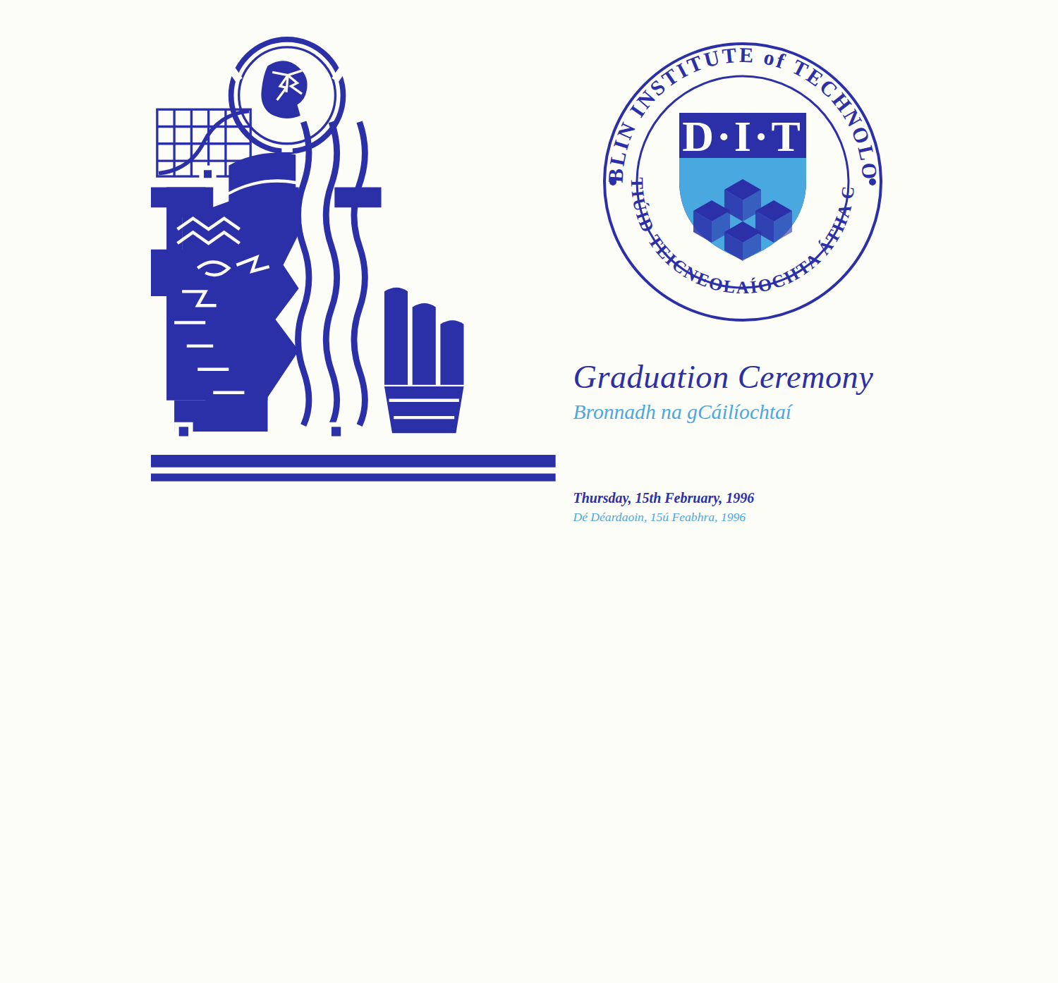Stylised graduation artwork An abstract blue illustration of a classical profile head inside a circle with lightning lines, above a larger angular profile with an open book, grid and wave motifs.
Decorative cover artwork
Dublin Institute of Technology crest Circular emblem with the words Dublin Institute of Technology and Institiúid Teicneolaíochta Átha Cliath around a shield bearing the letters D I T above a cube pattern. DUBLIN INSTITUTE of TECHNOLOGY INSTITIÚID TEICNEOLAÍOCHTA ÁTHA CLIATH D·I·T
Graduation Ceremony
Bronnadh na gCáilíochtaí
Thursday, 15th February, 1996
Dé Déardaoin, 15ú Feabhra, 1996